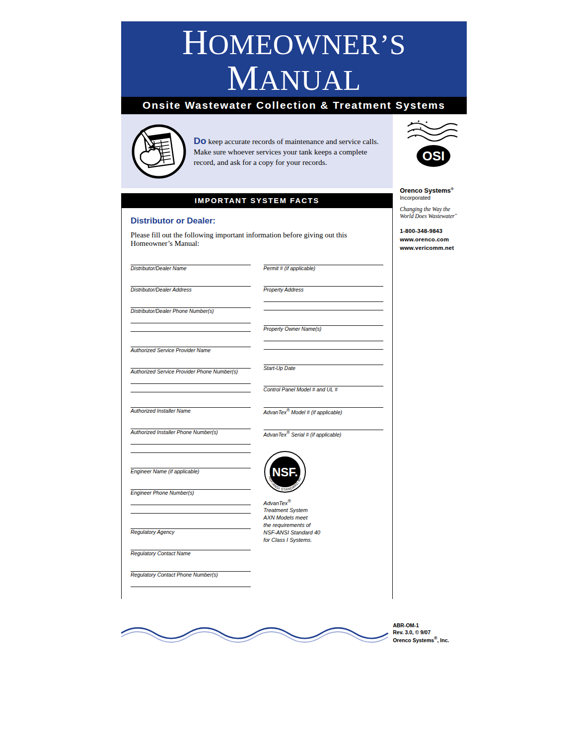Homeowner’s Manual
Onsite Wastewater Collection & Treatment Systems
Do keep accurate records of maintenance and service calls. Make sure whoever services your tank keeps a complete record, and ask for a copy for your records.
IMPORTANT SYSTEM FACTS
Distributor or Dealer:
Please fill out the following important information before giving out this Homeowner’s Manual:
Distributor/Dealer Name
Distributor/Dealer Address
Distributor/Dealer Phone Number(s)
Authorized Service Provider Name
Authorized Service Provider Phone Number(s)
Authorized Installer Name
Authorized Installer Phone Number(s)
Engineer Name (if applicable)
Engineer Phone Number(s)
Regulatory Agency
Regulatory Contact Name
Regulatory Contact Phone Number(s)
Permit # (if applicable)
Property Address
Property Owner Name(s)
Start-Up Date
Control Panel Model # and UL #
AdvanTex® Model # (if applicable)
AdvanTex® Serial # (if applicable)
NSF. NSF/ANSI STANDARD 40
AdvanTex®
Treatment System
AXN Models meet
the requirements of
NSF-ANSI Standard 40
for Class I Systems.
OSI
Orenco Systems®
Incorporated
Changing the Way the
World Does Wastewater®
1-800-348-9843
www.orenco.com
www.vericomm.net
ABR-OM-1
Rev. 3.0, © 9/07
Orenco Systems®, Inc.